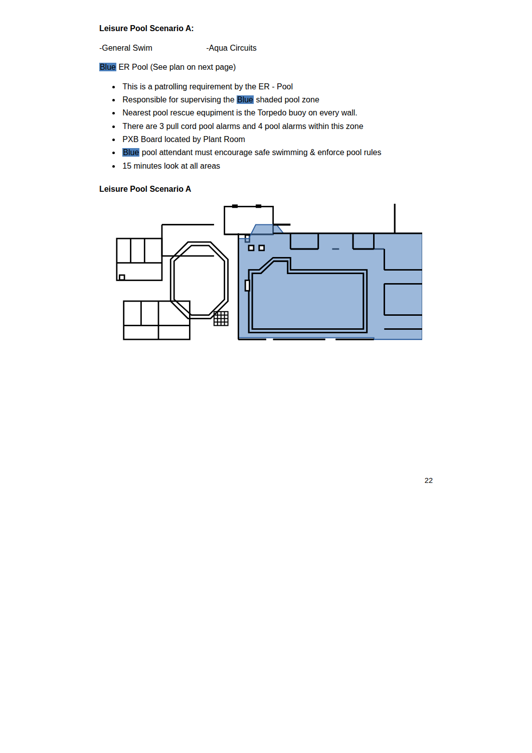Leisure Pool Scenario A:
-General Swim -Aqua Circuits
Blue ER Pool (See plan on next page)
This is a patrolling requirement by the ER - Pool
Responsible for supervising the Blue shaded pool zone
Nearest pool rescue equpiment is the Torpedo buoy on every wall.
There are 3 pull cord pool alarms and 4 pool alarms within this zone
PXB Board located by Plant Room
Blue pool attendant must encourage safe swimming & enforce pool rules
15 minutes look at all areas
Leisure Pool Scenario A
22